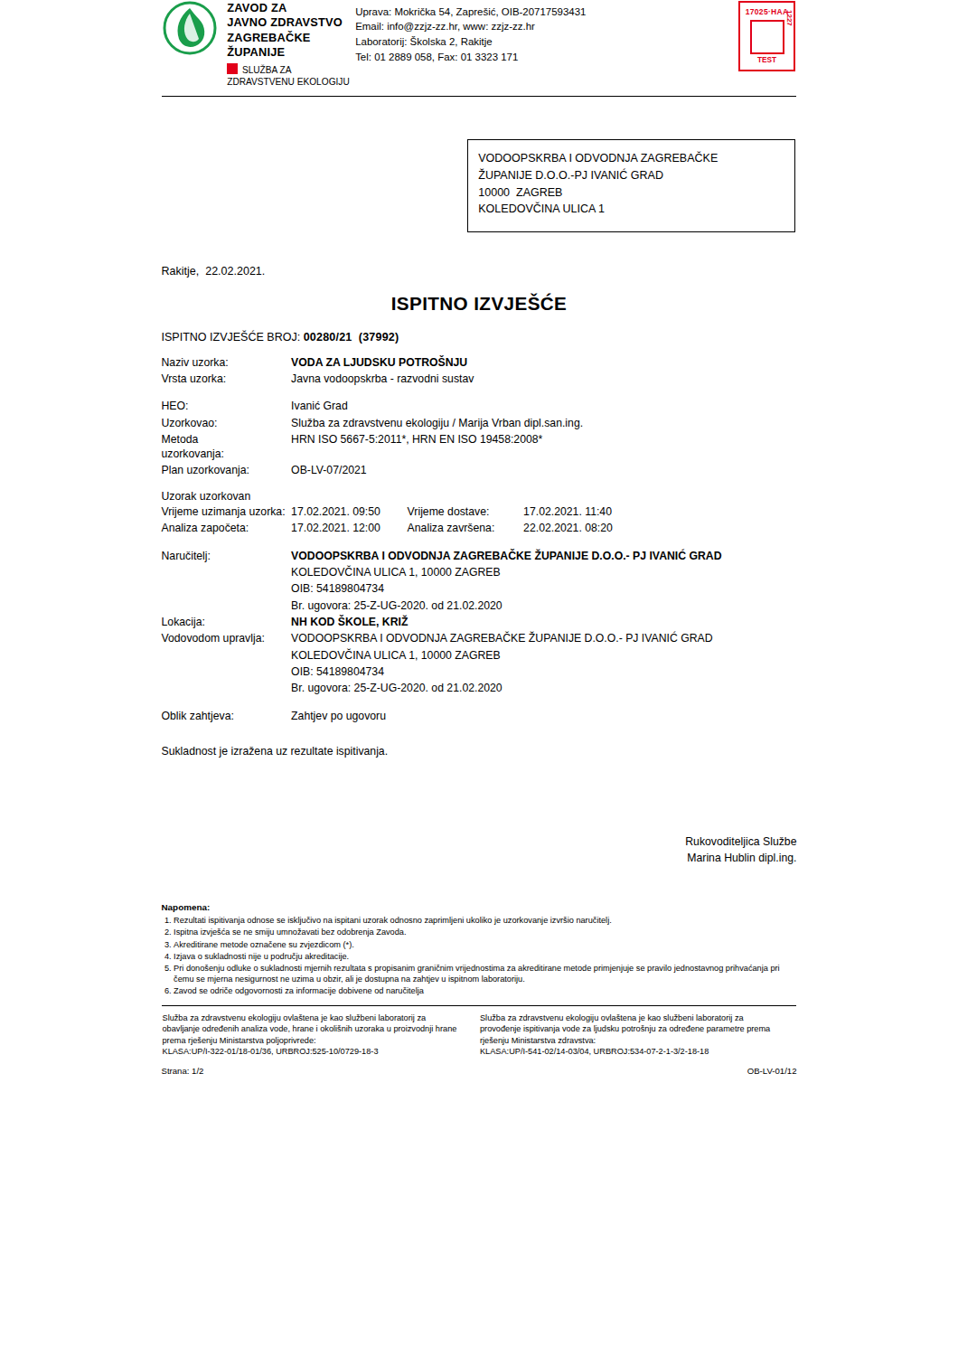| ZAVOD ZA JAVNO ZDRAVSTVO ZAGREBAČKE ŽUPANIJE SLUŽBA ZA ZDRAVSTVENU EKOLOGIJU | Uprava: Mokrička 54, Zaprešić, OIB-20717593431 Email: info@zzjz-zz.hr, www: zzjz-zz.hr Laboratorij: Školska 2, Rakitje Tel: 01 2889 058, Fax: 01 3323 171 | 17025·HAA TEST 1227 |
| | VODOOPSKRBA I ODVODNJA ZAGREBAČKE ŽUPANIJE D.O.O.-PJ IVANIĆ GRAD 10000 ZAGREB KOLEDOVČINA ULICA 1 |
Rakitje, 22.02.2021.
ISPITNO IZVJEŠĆE
ISPITNO IZVJEŠĆE BROJ: 00280/21 (37992)
| Naziv uzorka: | VODA ZA LJUDSKU POTROŠNJU |
| Vrsta uzorka: | Javna vodoopskrba - razvodni sustav |
| HEO: | Ivanić Grad |
| Uzorkovao: | Služba za zdravstvenu ekologiju / Marija Vrban dipl.san.ing. |
| Metoda uzorkovanja: | HRN ISO 5667-5:2011*, HRN EN ISO 19458:2008* |
| Plan uzorkovanja: | OB-LV-07/2021 |
Uzorak uzorkovan
| Vrijeme uzimanja uzorka: | 17.02.2021. 09:50 | Vrijeme dostave: | 17.02.2021. 11:40 |
| Analiza započeta: | 17.02.2021. 12:00 | Analiza završena: | 22.02.2021. 08:20 |
| Naručitelj: | VODOOPSKRBA I ODVODNJA ZAGREBAČKE ŽUPANIJE D.O.O.- PJ IVANIĆ GRAD |
| | KOLEDOVČINA ULICA 1, 10000 ZAGREB |
| | OIB: 54189804734 |
| | Br. ugovora: 25-Z-UG-2020. od 21.02.2020 |
| Lokacija: | NH KOD ŠKOLE, KRIŽ |
| Vodovodom upravlja: | VODOOPSKRBA I ODVODNJA ZAGREBAČKE ŽUPANIJE D.O.O.- PJ IVANIĆ GRAD |
| | KOLEDOVČINA ULICA 1, 10000 ZAGREB |
| | OIB: 54189804734 |
| | Br. ugovora: 25-Z-UG-2020. od 21.02.2020 |
| Oblik zahtjeva: | Zahtjev po ugovoru |
Sukladnost je izražena uz rezultate ispitivanja.
Rukovoditeljica Službe
Marina Hublin dipl.ing.
Napomena:
Rezultati ispitivanja odnose se isključivo na ispitani uzorak odnosno zaprimljeni ukoliko je uzorkovanje izvršio naručitelj.
Ispitna izvješća se ne smiju umnožavati bez odobrenja Zavoda.
Akreditirane metode označene su zvjezdicom (*).
Izjava o sukladnosti nije u području akreditacije.
Pri donošenju odluke o sukladnosti mjernih rezultata s propisanim graničnim vrijednostima za akreditirane metode primjenjuje se pravilo jednostavnog prihvaćanja pri čemu se mjerna nesigurnost ne uzima u obzir, ali je dostupna na zahtjev u ispitnom laboratoriju.
Zavod se odriče odgovornosti za informacije dobivene od naručitelja
| Služba za zdravstvenu ekologiju ovlaštena je kao službeni laboratorij za obavljanje određenih analiza vode, hrane i okolišnih uzoraka u proizvodnji hrane prema rješenju Ministarstva poljoprivrede: KLASA:UP/I-322-01/18-01/36, URBROJ:525-10/0729-18-3 | Služba za zdravstvenu ekologiju ovlaštena je kao službeni laboratorij za provođenje ispitivanja vode za ljudsku potrošnju za određene parametre prema rješenju Ministarstva zdravstva: KLASA:UP/I-541-02/14-03/04, URBROJ:534-07-2-1-3/2-18-18 |
Strana: 1/2 OB-LV-01/12